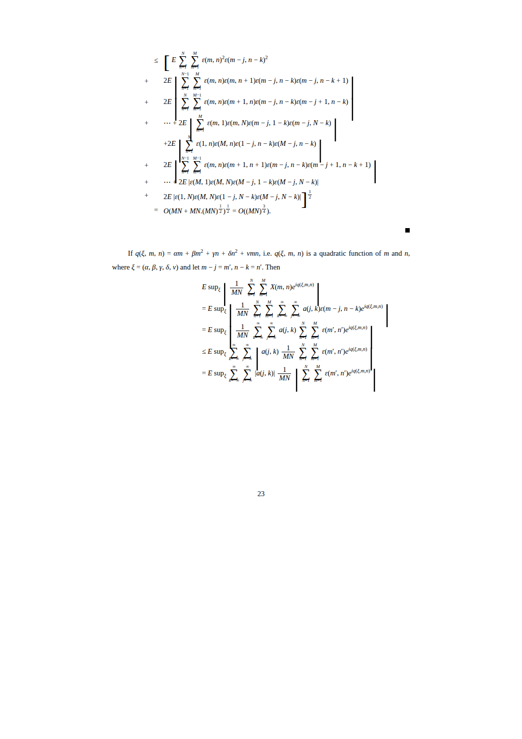| | ≤ | [ E N ∑ n =1 M ∑ m =1 ε ( m , n ) 2 ε ( m − j , n − k ) 2 |
| + | | 2 E / N −1 ∑ n =1 M ∑ m =1 ε ( m , n ) ε ( m , n + 1) ε ( m − j , n − k ) ε ( m − j , n − k + 1) / |
| + | | 2 E / N ∑ n =1 M −1 ∑ m =1 ε ( m , n ) ε ( m + 1, n ) ε ( m − j , n − k ) ε ( m − j + 1, n − k ) / |
| + | | ⋯ + 2 E / M ∑ m =1 ε ( m , 1) ε ( m , N ) ε ( m − j , 1 − k ) ε ( m − j , N − k ) / |
| | | +2 E / N ∑ n =1 ε (1, n ) ε ( M , n ) ε (1 − j , n − k ) ε ( M − j , n − k ) / |
| + | | 2 E / N −1 ∑ n =1 M −1 ∑ m =1 ε ( m , n ) ε ( m + 1, n + 1) ε ( m − j , n − k ) ε ( m − j + 1, n − k + 1) / |
| + | | ⋯ + 2 E / ε ( M , 1) ε ( M , N ) ε ( M − j , 1 − k ) ε ( M − j , N − k )/ |
| + | | 2 E / ε (1, N ) ε ( M , N ) ε (1 − j , N − k ) ε ( M − j , N − k )/ ] 1 2 |
| | = | O ( MN + MN .( MN ) 1 2 ) 1 2 = O (( MN ) 3 4 ). |
If q(ξ, m, n) = αm + βm2 + γn + δn2 + νmn, i.e. q(ξ, m, n) is a quadratic function of m and n, where ξ = (α, β, γ, δ, ν) and let m − j = m′, n − k = n′. Then
E supξ | 1 MN N∑n=1 M∑m=1 X(m, n)eiq(ξ,m,n) | = E supξ | 1 MN N∑n=1 M∑m=1 ∞∑k=−∞ ∞∑j=−∞ a(j, k)ε(m − j, n − k)eiq(ξ,m,n) | = E supξ | 1 MN ∞∑k=−∞ ∞∑j=−∞ a(j, k) N∑n=1 M∑m=1 ε(m′, n′)eiq(ξ,m,n) | ≤ E supξ ∞∑k=−∞ ∞∑j=−∞ | a(j, k) 1 MN N∑n=1 M∑m=1 ε(m′, n′)eiq(ξ,m,n) | = E supξ ∞∑k=−∞ ∞∑j=−∞ |a(j, k)| 1 MN | N∑n=1 M∑m=1 ε(m′, n′)eiq(ξ,m,n) |
23